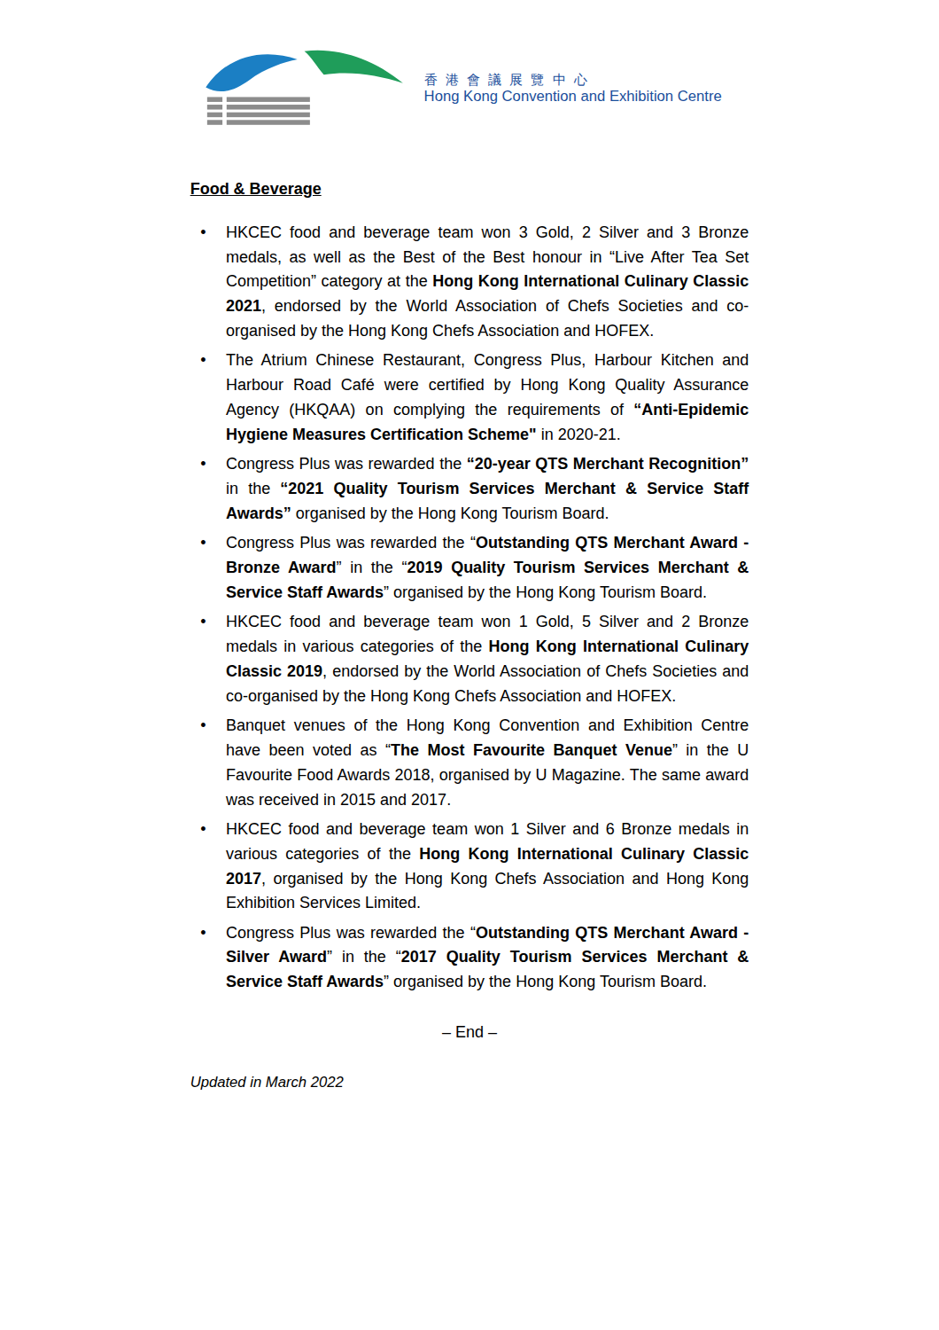香 港 會 議 展 覽 中 心
Hong Kong Convention and Exhibition Centre
Food & Beverage
HKCEC food and beverage team won 3 Gold, 2 Silver and 3 Bronze medals, as well as the Best of the Best honour in “Live After Tea Set Competition” category at the Hong Kong International Culinary Classic 2021, endorsed by the World Association of Chefs Societies and co-organised by the Hong Kong Chefs Association and HOFEX.
The Atrium Chinese Restaurant, Congress Plus, Harbour Kitchen and Harbour Road Café were certified by Hong Kong Quality Assurance Agency (HKQAA) on complying the requirements of “Anti-Epidemic Hygiene Measures Certification Scheme" in 2020-21.
Congress Plus was rewarded the “20-year QTS Merchant Recognition” in the “2021 Quality Tourism Services Merchant & Service Staff Awards” organised by the Hong Kong Tourism Board.
Congress Plus was rewarded the “Outstanding QTS Merchant Award - Bronze Award” in the “2019 Quality Tourism Services Merchant & Service Staff Awards” organised by the Hong Kong Tourism Board.
HKCEC food and beverage team won 1 Gold, 5 Silver and 2 Bronze medals in various categories of the Hong Kong International Culinary Classic 2019, endorsed by the World Association of Chefs Societies and co-organised by the Hong Kong Chefs Association and HOFEX.
Banquet venues of the Hong Kong Convention and Exhibition Centre have been voted as “The Most Favourite Banquet Venue” in the U Favourite Food Awards 2018, organised by U Magazine. The same award was received in 2015 and 2017.
HKCEC food and beverage team won 1 Silver and 6 Bronze medals in various categories of the Hong Kong International Culinary Classic 2017, organised by the Hong Kong Chefs Association and Hong Kong Exhibition Services Limited.
Congress Plus was rewarded the “Outstanding QTS Merchant Award - Silver Award” in the “2017 Quality Tourism Services Merchant & Service Staff Awards” organised by the Hong Kong Tourism Board.
– End –
Updated in March 2022